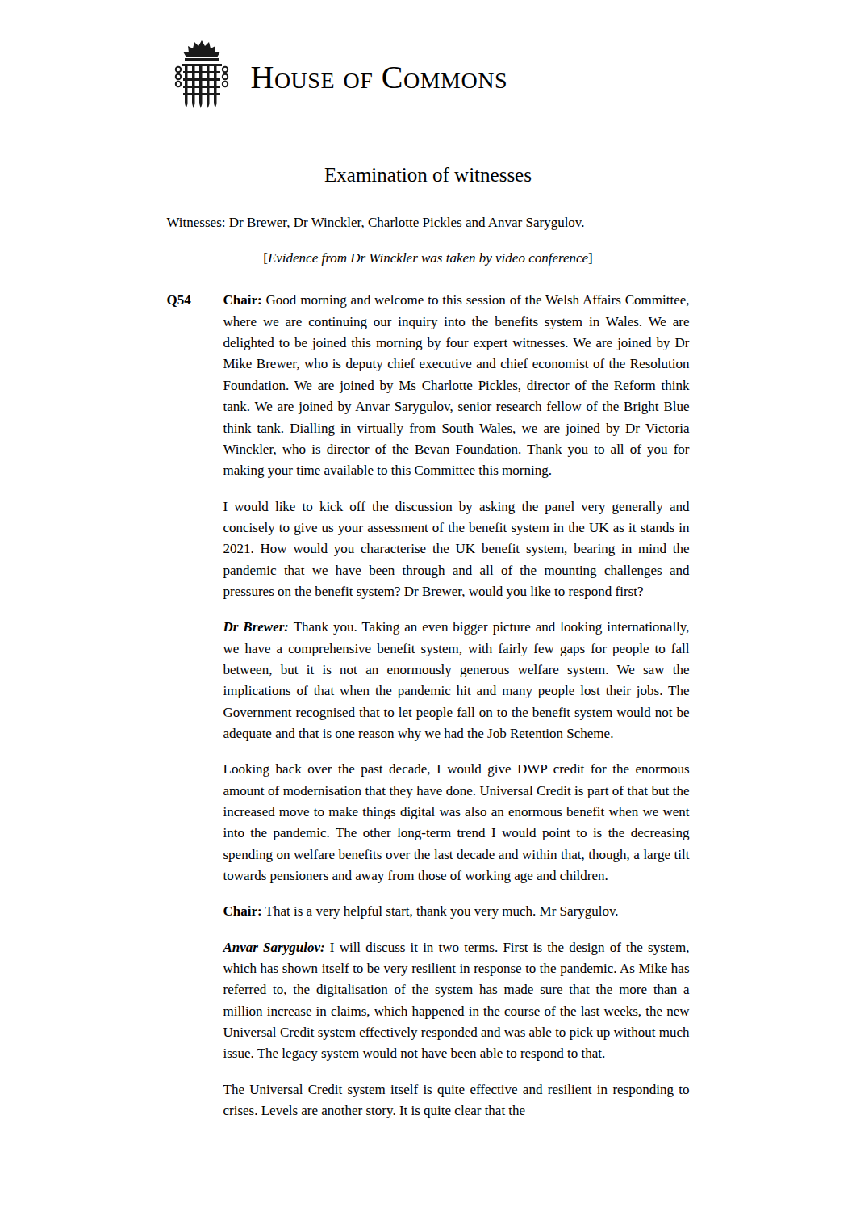House of Commons
Examination of witnesses
Witnesses: Dr Brewer, Dr Winckler, Charlotte Pickles and Anvar Sarygulov.
[Evidence from Dr Winckler was taken by video conference]
Q54
Chair: Good morning and welcome to this session of the Welsh Affairs Committee, where we are continuing our inquiry into the benefits system in Wales. We are delighted to be joined this morning by four expert witnesses. We are joined by Dr Mike Brewer, who is deputy chief executive and chief economist of the Resolution Foundation. We are joined by Ms Charlotte Pickles, director of the Reform think tank. We are joined by Anvar Sarygulov, senior research fellow of the Bright Blue think tank. Dialling in virtually from South Wales, we are joined by Dr Victoria Winckler, who is director of the Bevan Foundation. Thank you to all of you for making your time available to this Committee this morning.
I would like to kick off the discussion by asking the panel very generally and concisely to give us your assessment of the benefit system in the UK as it stands in 2021. How would you characterise the UK benefit system, bearing in mind the pandemic that we have been through and all of the mounting challenges and pressures on the benefit system? Dr Brewer, would you like to respond first?
Dr Brewer: Thank you. Taking an even bigger picture and looking internationally, we have a comprehensive benefit system, with fairly few gaps for people to fall between, but it is not an enormously generous welfare system. We saw the implications of that when the pandemic hit and many people lost their jobs. The Government recognised that to let people fall on to the benefit system would not be adequate and that is one reason why we had the Job Retention Scheme.
Looking back over the past decade, I would give DWP credit for the enormous amount of modernisation that they have done. Universal Credit is part of that but the increased move to make things digital was also an enormous benefit when we went into the pandemic. The other long-term trend I would point to is the decreasing spending on welfare benefits over the last decade and within that, though, a large tilt towards pensioners and away from those of working age and children.
Chair: That is a very helpful start, thank you very much. Mr Sarygulov.
Anvar Sarygulov: I will discuss it in two terms. First is the design of the system, which has shown itself to be very resilient in response to the pandemic. As Mike has referred to, the digitalisation of the system has made sure that the more than a million increase in claims, which happened in the course of the last weeks, the new Universal Credit system effectively responded and was able to pick up without much issue. The legacy system would not have been able to respond to that.
The Universal Credit system itself is quite effective and resilient in responding to crises. Levels are another story. It is quite clear that the